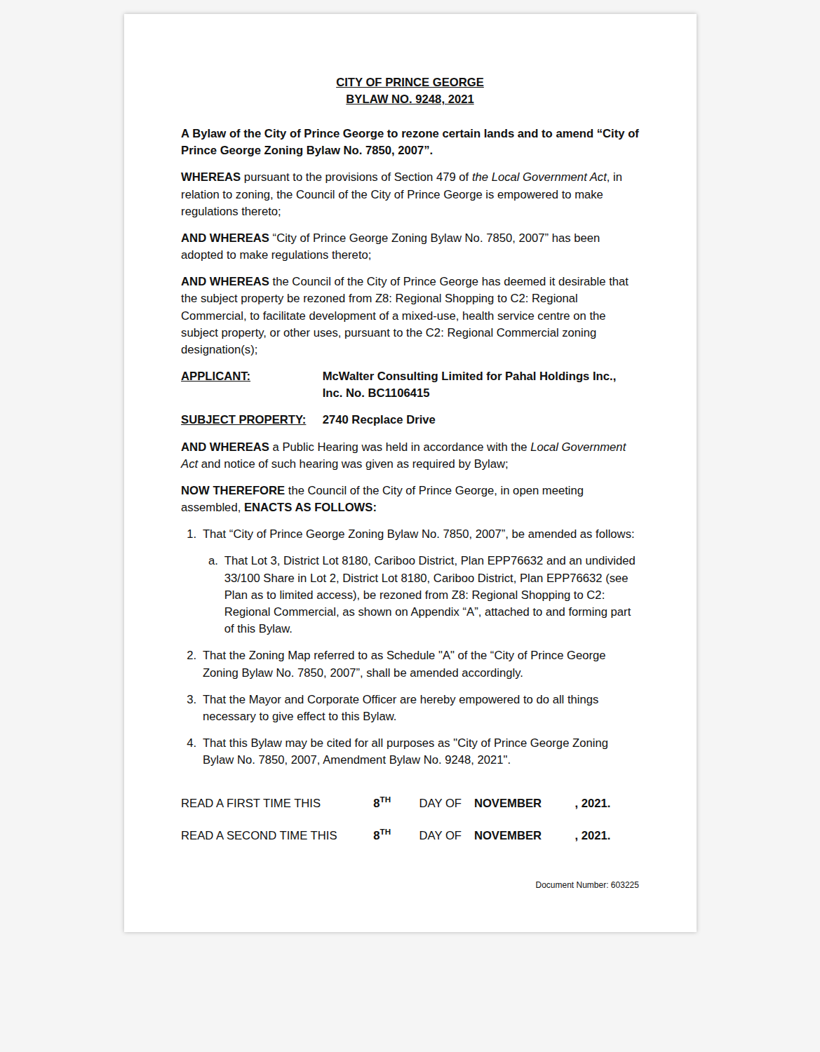CITY OF PRINCE GEORGE BYLAW NO. 9248, 2021
A Bylaw of the City of Prince George to rezone certain lands and to amend “City of Prince George Zoning Bylaw No. 7850, 2007”.
WHEREAS pursuant to the provisions of Section 479 of the Local Government Act, in relation to zoning, the Council of the City of Prince George is empowered to make regulations thereto;
AND WHEREAS “City of Prince George Zoning Bylaw No. 7850, 2007” has been adopted to make regulations thereto;
AND WHEREAS the Council of the City of Prince George has deemed it desirable that the subject property be rezoned from Z8: Regional Shopping to C2: Regional Commercial, to facilitate development of a mixed-use, health service centre on the subject property, or other uses, pursuant to the C2: Regional Commercial zoning designation(s);
APPLICANT:
McWalter Consulting Limited for Pahal Holdings Inc.,
Inc. No. BC1106415
SUBJECT PROPERTY:
2740 Recplace Drive
AND WHEREAS a Public Hearing was held in accordance with the Local Government Act and notice of such hearing was given as required by Bylaw;
NOW THEREFORE the Council of the City of Prince George, in open meeting assembled, ENACTS AS FOLLOWS:
That “City of Prince George Zoning Bylaw No. 7850, 2007”, be amended as follows:
That Lot 3, District Lot 8180, Cariboo District, Plan EPP76632 and an undivided 33/100 Share in Lot 2, District Lot 8180, Cariboo District, Plan EPP76632 (see Plan as to limited access), be rezoned from Z8: Regional Shopping to C2: Regional Commercial, as shown on Appendix “A”, attached to and forming part of this Bylaw.
That the Zoning Map referred to as Schedule "A" of the “City of Prince George Zoning Bylaw No. 7850, 2007”, shall be amended accordingly.
That the Mayor and Corporate Officer are hereby empowered to do all things necessary to give effect to this Bylaw.
That this Bylaw may be cited for all purposes as "City of Prince George Zoning Bylaw No. 7850, 2007, Amendment Bylaw No. 9248, 2021".
| READ A FIRST TIME THIS | 8 TH | DAY OF | NOVEMBER | , 2021. |
| READ A SECOND TIME THIS | 8 TH | DAY OF | NOVEMBER | , 2021. |
Document Number: 603225